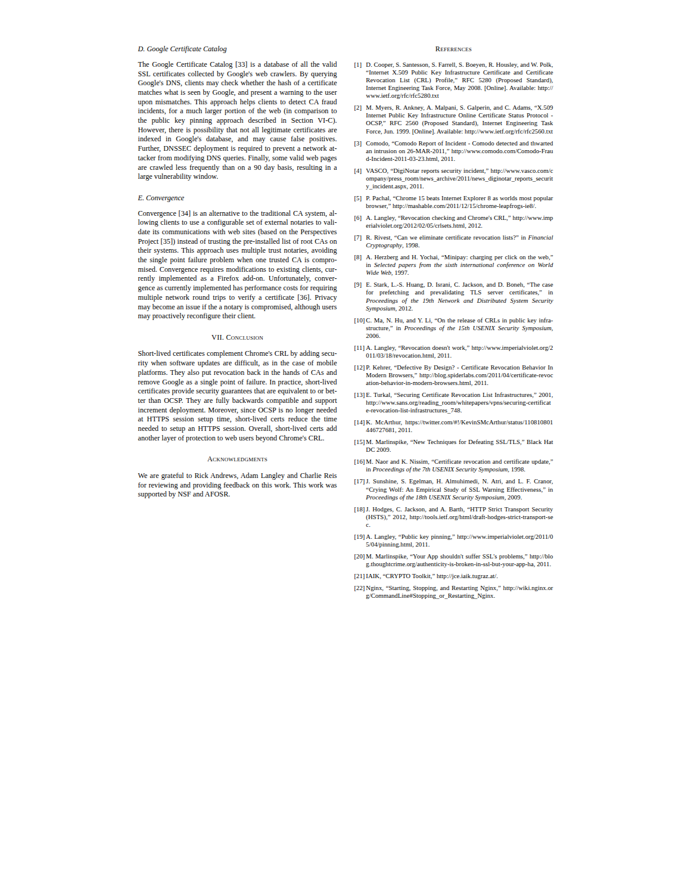D. Google Certificate Catalog
The Google Certificate Catalog [33] is a database of all the valid SSL certificates collected by Google's web crawlers. By querying Google's DNS, clients may check whether the hash of a certificate matches what is seen by Google, and present a warning to the user upon mismatches. This approach helps clients to detect CA fraud incidents, for a much larger portion of the web (in comparison to the public key pinning approach described in Section VI-C). However, there is possibility that not all legitimate certificates are indexed in Google's database, and may cause false positives. Further, DNSSEC deployment is required to prevent a network attacker from modifying DNS queries. Finally, some valid web pages are crawled less frequently than on a 90 day basis, resulting in a large vulnerability window.
E. Convergence
Convergence [34] is an alternative to the traditional CA system, allowing clients to use a configurable set of external notaries to validate its communications with web sites (based on the Perspectives Project [35]) instead of trusting the pre-installed list of root CAs on their systems. This approach uses multiple trust notaries, avoiding the single point failure problem when one trusted CA is compromised. Convergence requires modifications to existing clients, currently implemented as a Firefox add-on. Unfortunately, convergence as currently implemented has performance costs for requiring multiple network round trips to verify a certificate [36]. Privacy may become an issue if the a notary is compromised, although users may proactively reconfigure their client.
VII. Conclusion
Short-lived certificates complement Chrome's CRL by adding security when software updates are difficult, as in the case of mobile platforms. They also put revocation back in the hands of CAs and remove Google as a single point of failure. In practice, short-lived certificates provide security guarantees that are equivalent to or better than OCSP. They are fully backwards compatible and support increment deployment. Moreover, since OCSP is no longer needed at HTTPS session setup time, short-lived certs reduce the time needed to setup an HTTPS session. Overall, short-lived certs add another layer of protection to web users beyond Chrome's CRL.
Acknowledgments
We are grateful to Rick Andrews, Adam Langley and Charlie Reis for reviewing and providing feedback on this work. This work was supported by NSF and AFOSR.
References
[1] D. Cooper, S. Santesson, S. Farrell, S. Boeyen, R. Housley, and W. Polk, “Internet X.509 Public Key Infrastructure Certificate and Certificate Revocation List (CRL) Profile,” RFC 5280 (Proposed Standard), Internet Engineering Task Force, May 2008. [Online]. Available: http://www.ietf.org/rfc/rfc5280.txt
[2] M. Myers, R. Ankney, A. Malpani, S. Galperin, and C. Adams, “X.509 Internet Public Key Infrastructure Online Certificate Status Protocol - OCSP,” RFC 2560 (Proposed Standard), Internet Engineering Task Force, Jun. 1999. [Online]. Available: http://www.ietf.org/rfc/rfc2560.txt
[3] Comodo, “Comodo Report of Incident - Comodo detected and thwarted an intrusion on 26-MAR-2011,” http://www.comodo.com/Comodo-Fraud-Incident-2011-03-23.html, 2011.
[4] VASCO, “DigiNotar reports security incident,” http://www.vasco.com/company/press_room/news_archive/2011/news_diginotar_reports_security_incident.aspx, 2011.
[5] P. Pachal, “Chrome 15 beats Internet Explorer 8 as worlds most popular browser,” http://mashable.com/2011/12/15/chrome-leapfrogs-ie8/.
[6] A. Langley, “Revocation checking and Chrome's CRL,” http://www.imperialviolet.org/2012/02/05/crlsets.html, 2012.
[7] R. Rivest, “Can we eliminate certificate revocation lists?” in Financial Cryptography, 1998.
[8] A. Herzberg and H. Yochai, “Minipay: charging per click on the web,” in Selected papers from the sixth international conference on World Wide Web, 1997.
[9] E. Stark, L.-S. Huang, D. Israni, C. Jackson, and D. Boneh, “The case for prefetching and prevalidating TLS server certificates,” in Proceedings of the 19th Network and Distributed System Security Symposium, 2012.
[10] C. Ma, N. Hu, and Y. Li, “On the release of CRLs in public key infrastructure,” in Proceedings of the 15th USENIX Security Symposium, 2006.
[11] A. Langley, “Revocation doesn't work,” http://www.imperialviolet.org/2011/03/18/revocation.html, 2011.
[12] P. Kehrer, “Defective By Design? - Certificate Revocation Behavior In Modern Browsers,” http://blog.spiderlabs.com/2011/04/certificate-revocation-behavior-in-modern-browsers.html, 2011.
[13] E. Turkal, “Securing Certificate Revocation List Infrastructures,” 2001, http://www.sans.org/reading_room/whitepapers/vpns/securing-certificate-revocation-list-infrastructures_748.
[14] K. McArthur, https://twitter.com/#!/KevinSMcArthur/status/110810801446727681, 2011.
[15] M. Marlinspike, “New Techniques for Defeating SSL/TLS,” Black Hat DC 2009.
[16] M. Naor and K. Nissim, “Certificate revocation and certificate update,” in Proceedings of the 7th USENIX Security Symposium, 1998.
[17] J. Sunshine, S. Egelman, H. Almuhimedi, N. Atri, and L. F. Cranor, “Crying Wolf: An Empirical Study of SSL Warning Effectiveness,” in Proceedings of the 18th USENIX Security Symposium, 2009.
[18] J. Hodges, C. Jackson, and A. Barth, “HTTP Strict Transport Security (HSTS),” 2012, http://tools.ietf.org/html/draft-hodges-strict-transport-sec.
[19] A. Langley, “Public key pinning,” http://www.imperialviolet.org/2011/05/04/pinning.html, 2011.
[20] M. Marlinspike, “Your App shouldn't suffer SSL's problems,” http://blog.thoughtcrime.org/authenticity-is-broken-in-ssl-but-your-app-ha, 2011.
[21] IAIK, “CRYPTO Toolkit,” http://jce.iaik.tugraz.at/.
[22] Nginx, “Starting, Stopping, and Restarting Nginx,” http://wiki.nginx.org/CommandLine#Stopping_or_Restarting_Nginx.